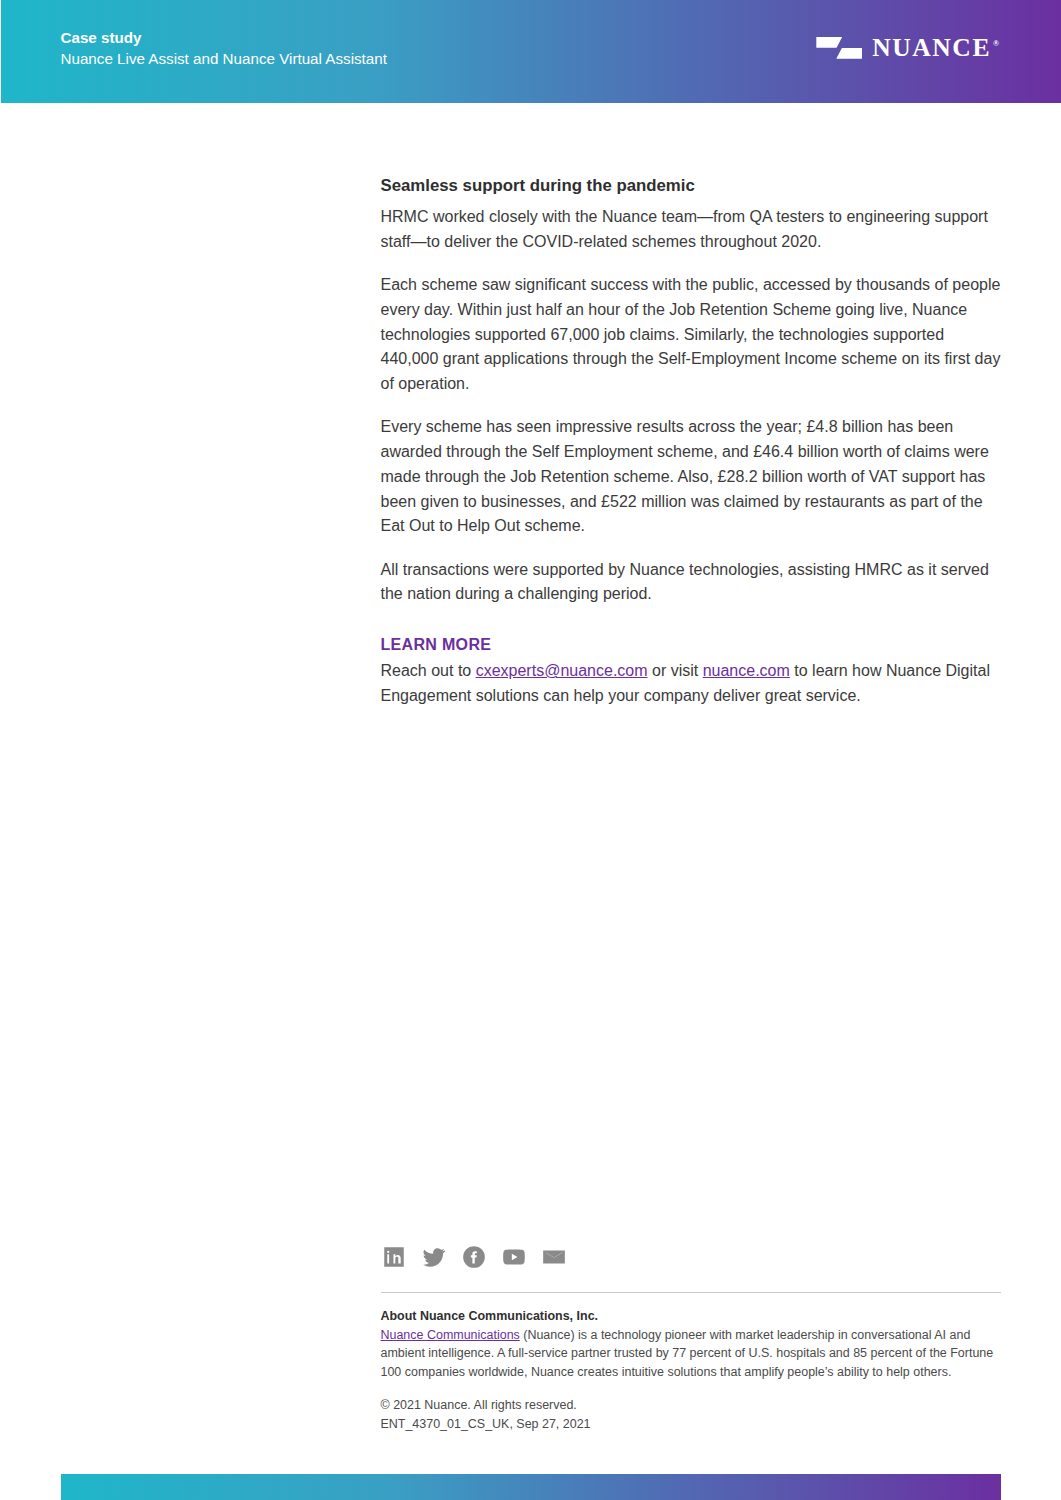Case study Nuance Live Assist and Nuance Virtual Assistant
Nuance®
Seamless support during the pandemic
HRMC worked closely with the Nuance team—from QA testers to engineering support staff—to deliver the COVID-related schemes throughout 2020.
Each scheme saw significant success with the public, accessed by thousands of people every day. Within just half an hour of the Job Retention Scheme going live, Nuance technologies supported 67,000 job claims. Similarly, the technologies supported 440,000 grant applications through the Self-Employment Income scheme on its first day of operation.
Every scheme has seen impressive results across the year; £4.8 billion has been awarded through the Self Employment scheme, and £46.4 billion worth of claims were made through the Job Retention scheme. Also, £28.2 billion worth of VAT support has been given to businesses, and £522 million was claimed by restaurants as part of the Eat Out to Help Out scheme.
All transactions were supported by Nuance technologies, assisting HMRC as it served the nation during a challenging period.
Learn more
Reach out to cxexperts@nuance.com or visit nuance.com to learn how Nuance Digital Engagement solutions can help your company deliver great service.
About Nuance Communications, Inc.
Nuance Communications (Nuance) is a technology pioneer with market leadership in conversational AI and ambient intelligence. A full-service partner trusted by 77 percent of U.S. hospitals and 85 percent of the Fortune 100 companies worldwide, Nuance creates intuitive solutions that amplify people’s ability to help others.
© 2021 Nuance. All rights reserved.
ENT_4370_01_CS_UK, Sep 27, 2021